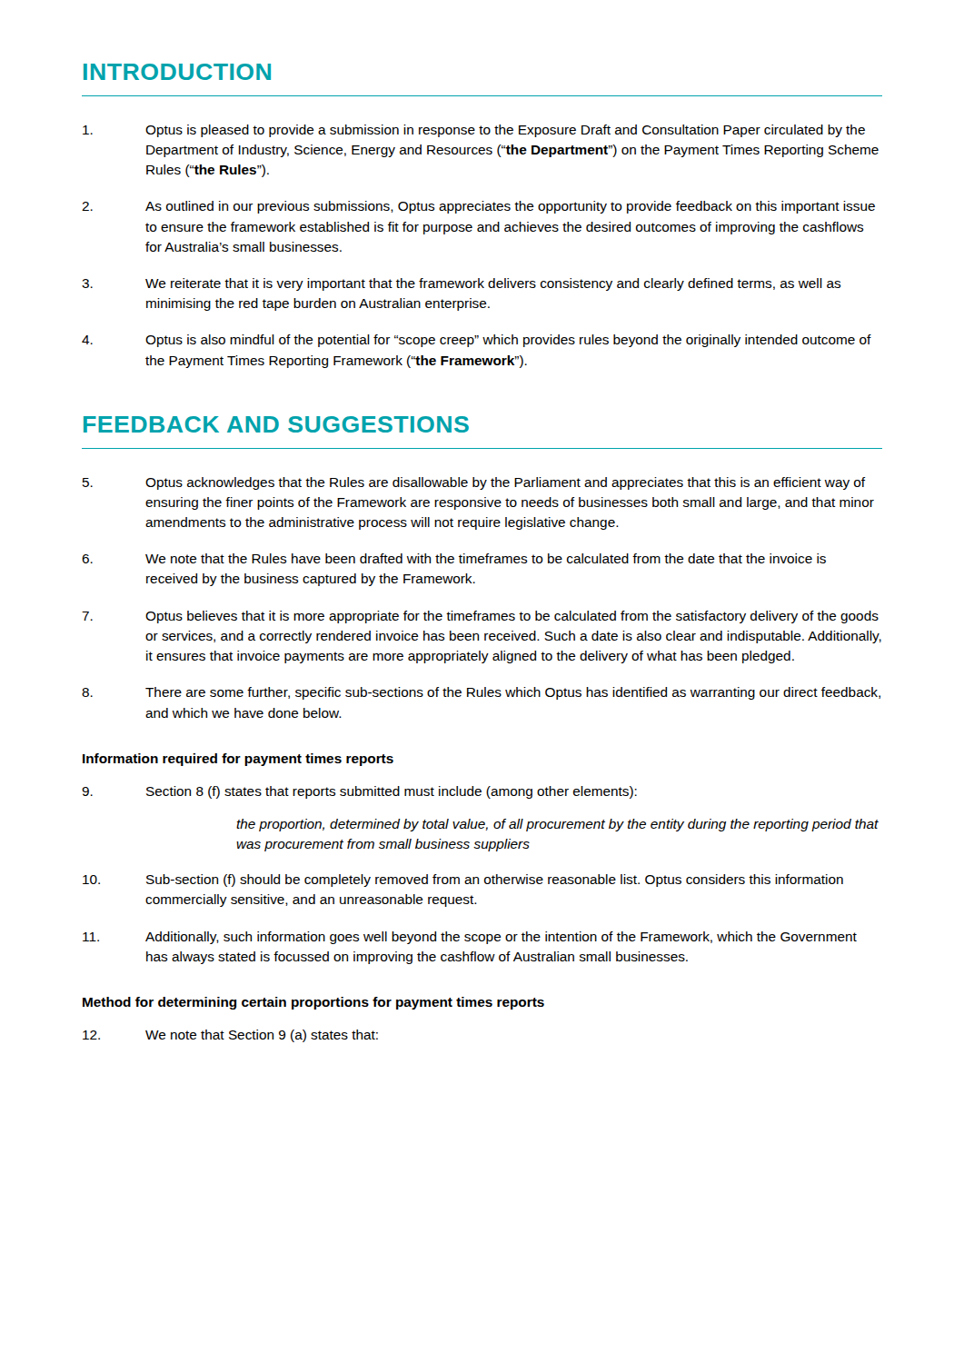Introduction
Optus is pleased to provide a submission in response to the Exposure Draft and Consultation Paper circulated by the Department of Industry, Science, Energy and Resources (“the Department”) on the Payment Times Reporting Scheme Rules (“the Rules”).
As outlined in our previous submissions, Optus appreciates the opportunity to provide feedback on this important issue to ensure the framework established is fit for purpose and achieves the desired outcomes of improving the cashflows for Australia’s small businesses.
We reiterate that it is very important that the framework delivers consistency and clearly defined terms, as well as minimising the red tape burden on Australian enterprise.
Optus is also mindful of the potential for “scope creep” which provides rules beyond the originally intended outcome of the Payment Times Reporting Framework (“the Framework”).
Feedback and suggestions
Optus acknowledges that the Rules are disallowable by the Parliament and appreciates that this is an efficient way of ensuring the finer points of the Framework are responsive to needs of businesses both small and large, and that minor amendments to the administrative process will not require legislative change.
We note that the Rules have been drafted with the timeframes to be calculated from the date that the invoice is received by the business captured by the Framework.
Optus believes that it is more appropriate for the timeframes to be calculated from the satisfactory delivery of the goods or services, and a correctly rendered invoice has been received. Such a date is also clear and indisputable. Additionally, it ensures that invoice payments are more appropriately aligned to the delivery of what has been pledged.
There are some further, specific sub-sections of the Rules which Optus has identified as warranting our direct feedback, and which we have done below.
Information required for payment times reports
Section 8 (f) states that reports submitted must include (among other elements):
the proportion, determined by total value, of all procurement by the entity during the reporting period that was procurement from small business suppliers
Sub-section (f) should be completely removed from an otherwise reasonable list. Optus considers this information commercially sensitive, and an unreasonable request.
Additionally, such information goes well beyond the scope or the intention of the Framework, which the Government has always stated is focussed on improving the cashflow of Australian small businesses.
Method for determining certain proportions for payment times reports
We note that Section 9 (a) states that: